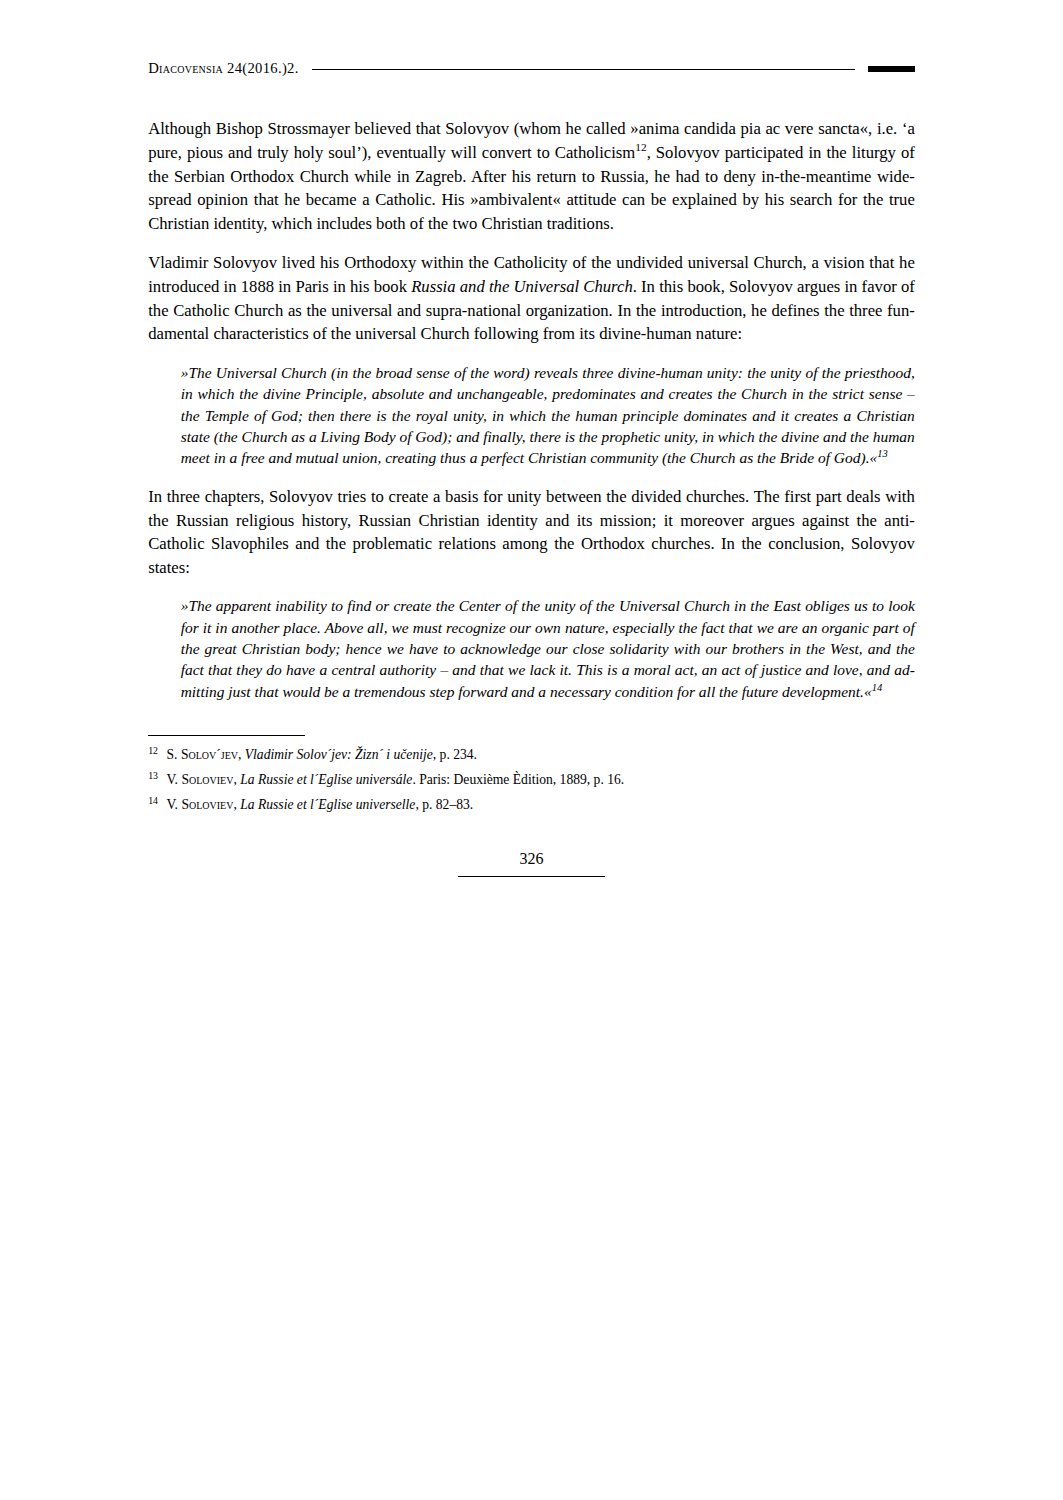Diacovensia 24(2016.)2.
Although Bishop Strossmayer believed that Solovyov (whom he called »anima candida pia ac vere sancta«, i.e. ‘a pure, pious and truly holy soul’), eventually will convert to Catholicism12, Solovyov participated in the liturgy of the Serbian Orthodox Church while in Zagreb. After his return to Russia, he had to deny in-the-meantime widespread opinion that he became a Catholic. His »ambivalent« attitude can be explained by his search for the true Christian identity, which includes both of the two Christian traditions.
Vladimir Solovyov lived his Orthodoxy within the Catholicity of the undivided universal Church, a vision that he introduced in 1888 in Paris in his book Russia and the Universal Church. In this book, Solovyov argues in favor of the Catholic Church as the universal and supra-national organization. In the introduction, he defines the three fundamental characteristics of the universal Church following from its divine-human nature:
»The Universal Church (in the broad sense of the word) reveals three divine-human unity: the unity of the priesthood, in which the divine Principle, absolute and unchangeable, predominates and creates the Church in the strict sense – the Temple of God; then there is the royal unity, in which the human principle dominates and it creates a Christian state (the Church as a Living Body of God); and finally, there is the prophetic unity, in which the divine and the human meet in a free and mutual union, creating thus a perfect Christian community (the Church as the Bride of God).«13
In three chapters, Solovyov tries to create a basis for unity between the divided churches. The first part deals with the Russian religious history, Russian Christian identity and its mission; it moreover argues against the anti-Catholic Slavophiles and the problematic relations among the Orthodox churches. In the conclusion, Solovyov states:
»The apparent inability to find or create the Center of the unity of the Universal Church in the East obliges us to look for it in another place. Above all, we must recognize our own nature, especially the fact that we are an organic part of the great Christian body; hence we have to acknowledge our close solidarity with our brothers in the West, and the fact that they do have a central authority – and that we lack it. This is a moral act, an act of justice and love, and admitting just that would be a tremendous step forward and a necessary condition for all the future development.«14
12 S. Solov´jev, Vladimir Solov´jev: Žizn´ i učenije, p. 234.
13 V. Soloviev, La Russie et l´Eglise universále. Paris: Deuxième Èdition, 1889, p. 16.
14 V. Soloviev, La Russie et l´Eglise universelle, p. 82–83.
326